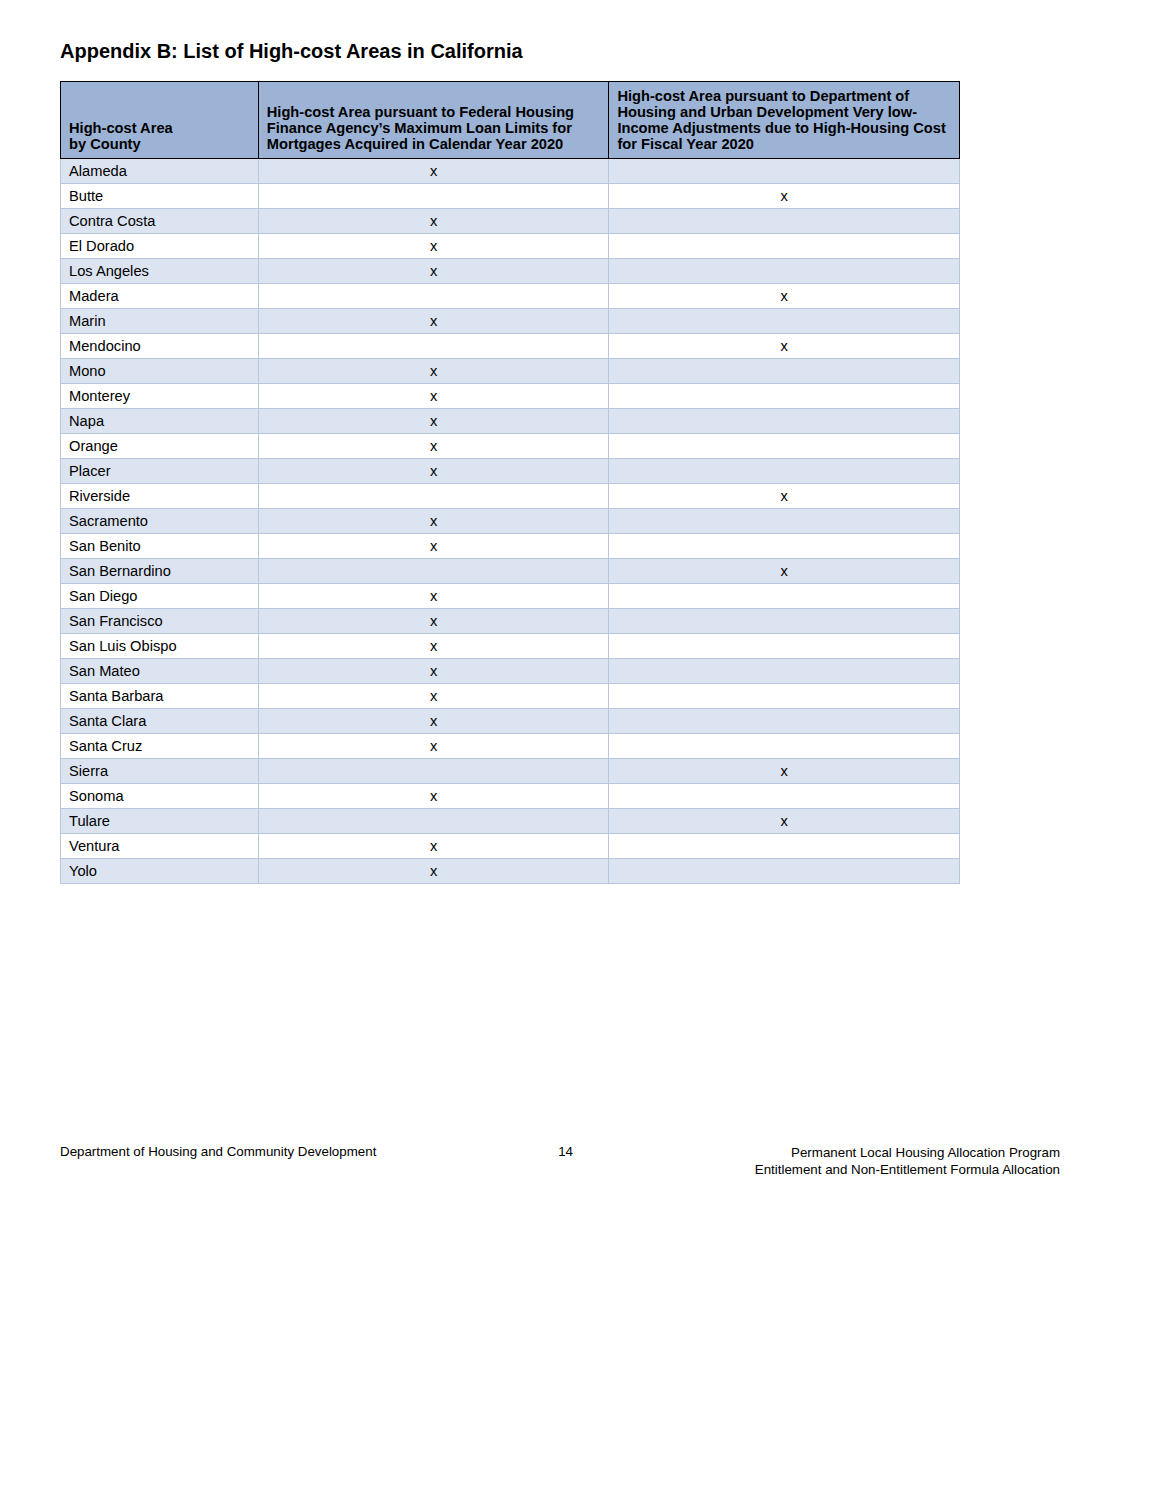Appendix B: List of High-cost Areas in California
| High-cost Area by County | High-cost Area pursuant to Federal Housing Finance Agency’s Maximum Loan Limits for Mortgages Acquired in Calendar Year 2020 | High-cost Area pursuant to Department of Housing and Urban Development Very low-Income Adjustments due to High-Housing Cost for Fiscal Year 2020 |
| --- | --- | --- |
| Alameda | x | |
| Butte | | x |
| Contra Costa | x | |
| El Dorado | x | |
| Los Angeles | x | |
| Madera | | x |
| Marin | x | |
| Mendocino | | x |
| Mono | x | |
| Monterey | x | |
| Napa | x | |
| Orange | x | |
| Placer | x | |
| Riverside | | x |
| Sacramento | x | |
| San Benito | x | |
| San Bernardino | | x |
| San Diego | x | |
| San Francisco | x | |
| San Luis Obispo | x | |
| San Mateo | x | |
| Santa Barbara | x | |
| Santa Clara | x | |
| Santa Cruz | x | |
| Sierra | | x |
| Sonoma | x | |
| Tulare | | x |
| Ventura | x | |
| Yolo | x | |
Department of Housing and Community Development
14
Permanent Local Housing Allocation Program
Entitlement and Non-Entitlement Formula Allocation